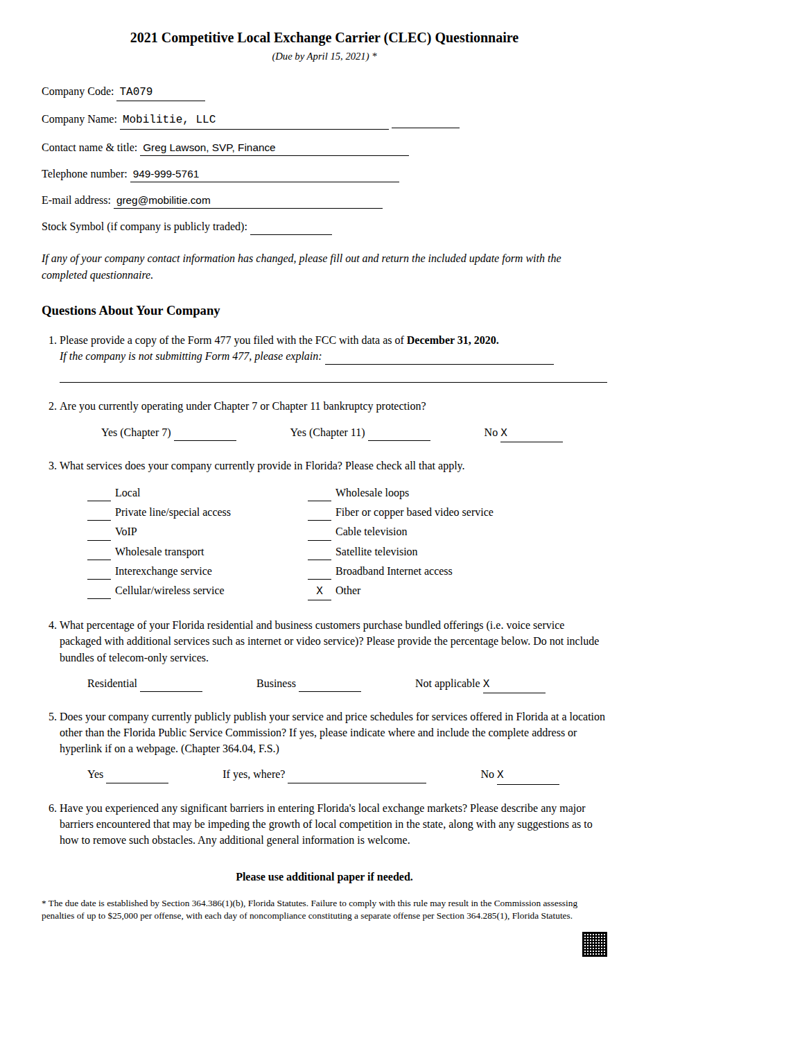2021 Competitive Local Exchange Carrier (CLEC) Questionnaire
(Due by April 15, 2021) *
Company Code: TA079
Company Name: Mobilitie, LLC
Contact name & title: Greg Lawson, SVP, Finance
Telephone number: 949-999-5761
E-mail address: greg@mobilitie.com
Stock Symbol (if company is publicly traded):
If any of your company contact information has changed, please fill out and return the included update form with the completed questionnaire.
Questions About Your Company
Please provide a copy of the Form 477 you filed with the FCC with data as of December 31, 2020.
If the company is not submitting Form 477, please explain:
Are you currently operating under Chapter 7 or Chapter 11 bankruptcy protection?
Yes (Chapter 7) Yes (Chapter 11) No X
What services does your company currently provide in Florida? Please check all that apply.
| Local | Wholesale loops |
| Private line/special access | Fiber or copper based video service |
| VoIP | Cable television |
| Wholesale transport | Satellite television |
| Interexchange service | Broadband Internet access |
| Cellular/wireless service | X Other |
What percentage of your Florida residential and business customers purchase bundled offerings (i.e. voice service packaged with additional services such as internet or video service)? Please provide the percentage below. Do not include bundles of telecom-only services.
Residential Business Not applicable X
Does your company currently publicly publish your service and price schedules for services offered in Florida at a location other than the Florida Public Service Commission? If yes, please indicate where and include the complete address or hyperlink if on a webpage. (Chapter 364.04, F.S.)
Yes If yes, where? No X
Have you experienced any significant barriers in entering Florida's local exchange markets? Please describe any major barriers encountered that may be impeding the growth of local competition in the state, along with any suggestions as to how to remove such obstacles. Any additional general information is welcome.
Please use additional paper if needed.
* The due date is established by Section 364.386(1)(b), Florida Statutes. Failure to comply with this rule may result in the Commission assessing penalties of up to $25,000 per offense, with each day of noncompliance constituting a separate offense per Section 364.285(1), Florida Statutes.